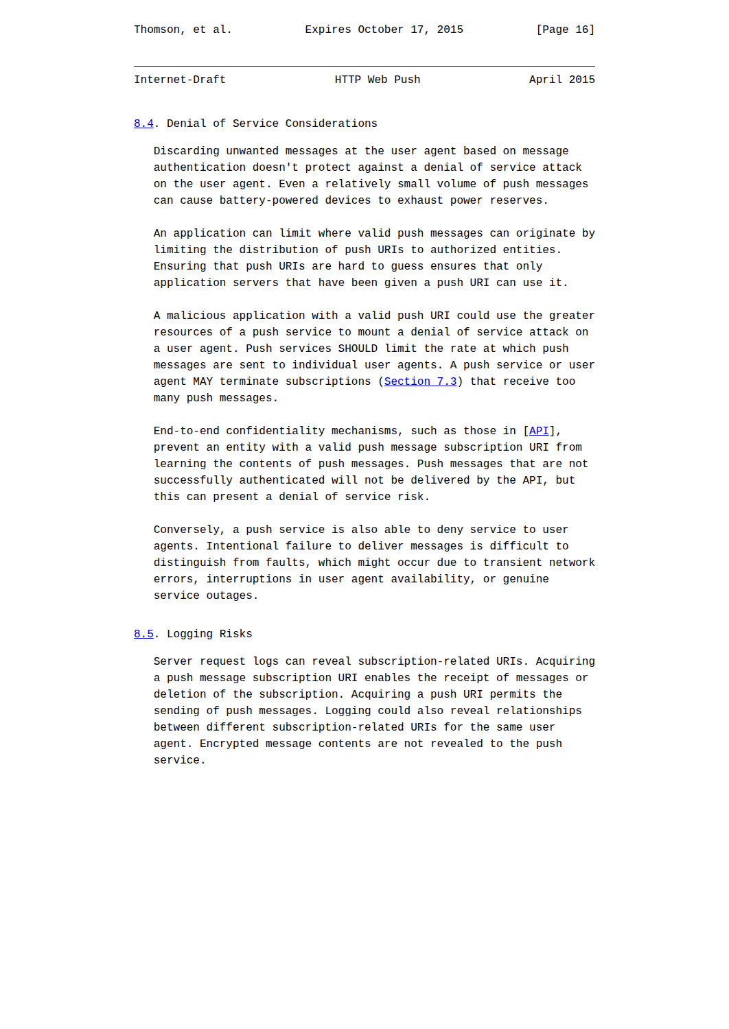Thomson, et al. Expires October 17, 2015 [Page 16]
Internet-Draft HTTP Web Push April 2015
8.4. Denial of Service Considerations
Discarding unwanted messages at the user agent based on message authentication doesn't protect against a denial of service attack on the user agent. Even a relatively small volume of push messages can cause battery-powered devices to exhaust power reserves.
An application can limit where valid push messages can originate by limiting the distribution of push URIs to authorized entities. Ensuring that push URIs are hard to guess ensures that only application servers that have been given a push URI can use it.
A malicious application with a valid push URI could use the greater resources of a push service to mount a denial of service attack on a user agent. Push services SHOULD limit the rate at which push messages are sent to individual user agents. A push service or user agent MAY terminate subscriptions (Section 7.3) that receive too many push messages.
End-to-end confidentiality mechanisms, such as those in [API], prevent an entity with a valid push message subscription URI from learning the contents of push messages. Push messages that are not successfully authenticated will not be delivered by the API, but this can present a denial of service risk.
Conversely, a push service is also able to deny service to user agents. Intentional failure to deliver messages is difficult to distinguish from faults, which might occur due to transient network errors, interruptions in user agent availability, or genuine service outages.
8.5. Logging Risks
Server request logs can reveal subscription-related URIs. Acquiring a push message subscription URI enables the receipt of messages or deletion of the subscription. Acquiring a push URI permits the sending of push messages. Logging could also reveal relationships between different subscription-related URIs for the same user agent. Encrypted message contents are not revealed to the push service.